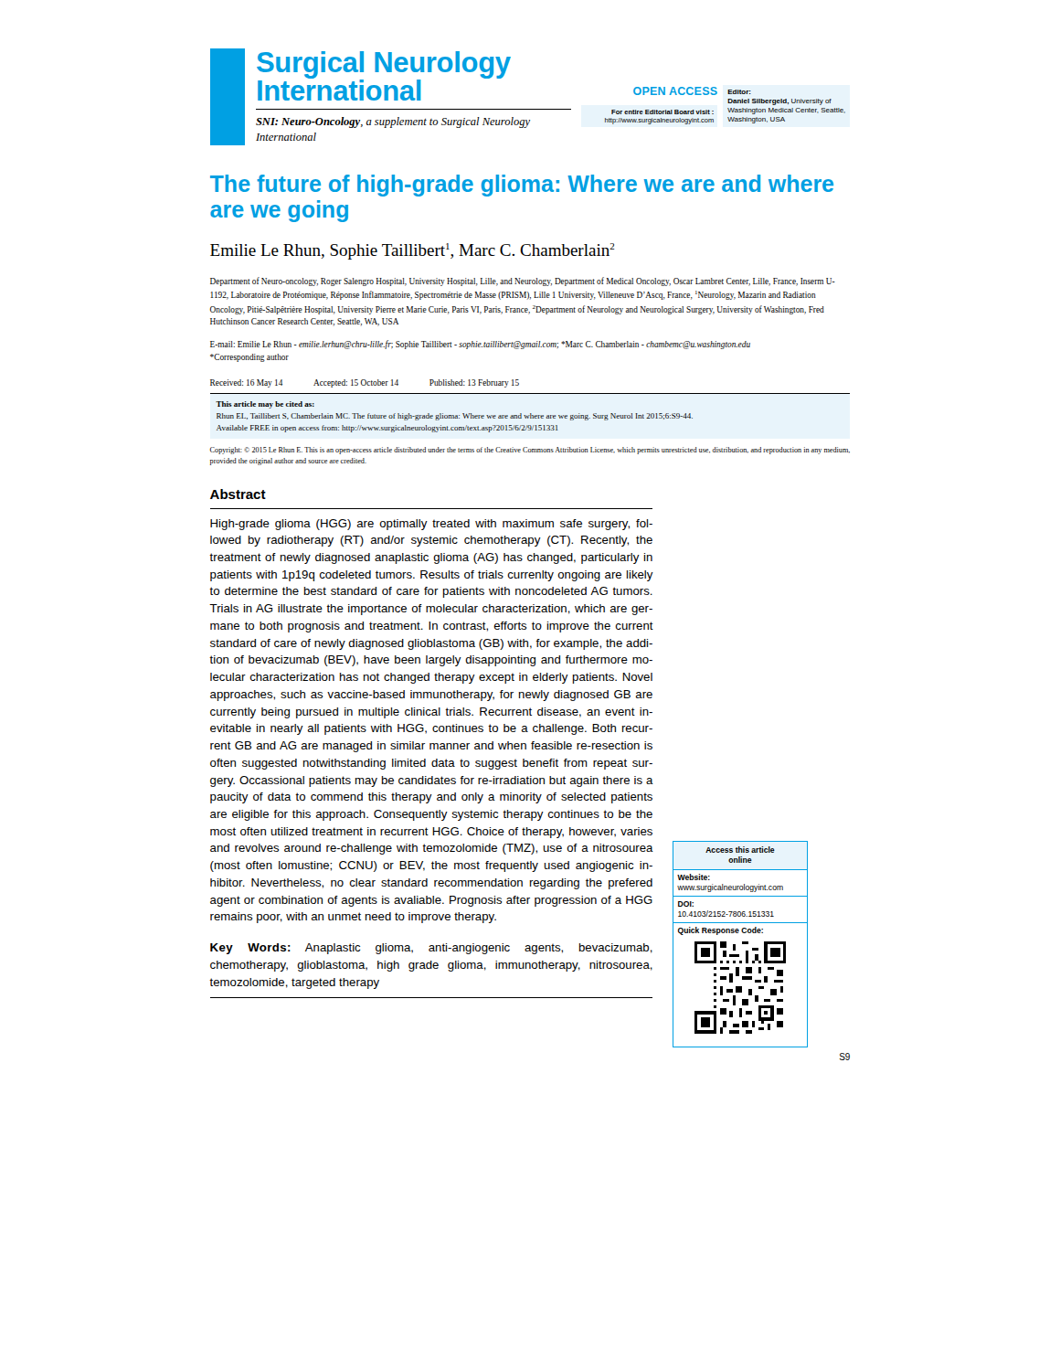Surgical Neurology International
SNI: Neuro-Oncology, a supplement to Surgical Neurology International
OPEN ACCESS
For entire Editorial Board visit :
http://www.surgicalneurologyint.com
Editor:
Daniel Silbergeld, University of Washington Medical Center, Seattle, Washington, USA
The future of high-grade glioma: Where we are and where are we going
Emilie Le Rhun, Sophie Taillibert1, Marc C. Chamberlain2
Department of Neuro-oncology, Roger Salengro Hospital, University Hospital, Lille, and Neurology, Department of Medical Oncology, Oscar Lambret Center, Lille, France, Inserm U-1192, Laboratoire de Protéomique, Réponse Inflammatoire, Spectrométrie de Masse (PRISM), Lille 1 University, Villeneuve D’Ascq, France, 1Neurology, Mazarin and Radiation Oncology, Pitié-Salpêtrière Hospital, University Pierre et Marie Curie, Paris VI, Paris, France, 2Department of Neurology and Neurological Surgery, University of Washington, Fred Hutchinson Cancer Research Center, Seattle, WA, USA
E-mail: Emilie Le Rhun - emilie.lerhun@chru-lille.fr; Sophie Taillibert - sophie.taillibert@gmail.com; *Marc C. Chamberlain - chambemc@u.washington.edu
*Corresponding author
Received: 16 May 14 Accepted: 15 October 14 Published: 13 February 15
This article may be cited as:
Rhun EL, Taillibert S, Chamberlain MC. The future of high-grade glioma: Where we are and where are we going. Surg Neurol Int 2015;6:S9-44.
Available FREE in open access from: http://www.surgicalneurologyint.com/text.asp?2015/6/2/9/151331
Copyright: © 2015 Le Rhun E. This is an open-access article distributed under the terms of the Creative Commons Attribution License, which permits unrestricted use, distribution, and reproduction in any medium, provided the original author and source are credited.
Abstract
High-grade glioma (HGG) are optimally treated with maximum safe surgery, followed by radiotherapy (RT) and/or systemic chemotherapy (CT). Recently, the treatment of newly diagnosed anaplastic glioma (AG) has changed, particularly in patients with 1p19q codeleted tumors. Results of trials currenlty ongoing are likely to determine the best standard of care for patients with noncodeleted AG tumors. Trials in AG illustrate the importance of molecular characterization, which are germane to both prognosis and treatment. In contrast, efforts to improve the current standard of care of newly diagnosed glioblastoma (GB) with, for example, the addition of bevacizumab (BEV), have been largely disappointing and furthermore molecular characterization has not changed therapy except in elderly patients. Novel approaches, such as vaccine-based immunotherapy, for newly diagnosed GB are currently being pursued in multiple clinical trials. Recurrent disease, an event inevitable in nearly all patients with HGG, continues to be a challenge. Both recurrent GB and AG are managed in similar manner and when feasible re-resection is often suggested notwithstanding limited data to suggest benefit from repeat surgery. Occassional patients may be candidates for re-irradiation but again there is a paucity of data to commend this therapy and only a minority of selected patients are eligible for this approach. Consequently systemic therapy continues to be the most often utilized treatment in recurrent HGG. Choice of therapy, however, varies and revolves around re-challenge with temozolomide (TMZ), use of a nitrosourea (most often lomustine; CCNU) or BEV, the most frequently used angiogenic inhibitor. Nevertheless, no clear standard recommendation regarding the prefered agent or combination of agents is avaliable. Prognosis after progression of a HGG remains poor, with an unmet need to improve therapy.
Key Words: Anaplastic glioma, anti-angiogenic agents, bevacizumab, chemotherapy, glioblastoma, high grade glioma, immunotherapy, nitrosourea, temozolomide, targeted therapy
Access this article
online
Website:
www.surgicalneurologyint.com
DOI:
10.4103/2152-7806.151331
Quick Response Code:
S9